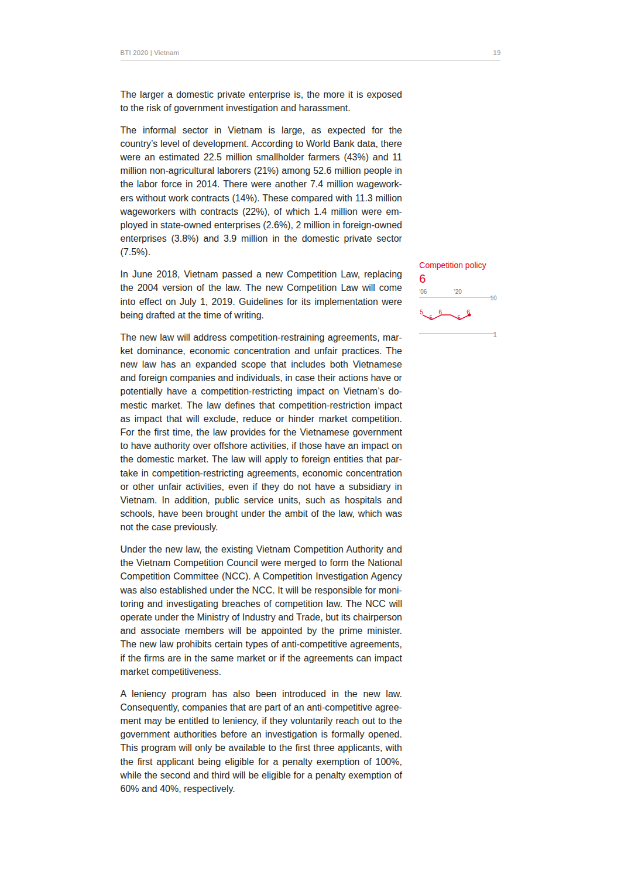BTI 2020 | Vietnam 19
The larger a domestic private enterprise is, the more it is exposed to the risk of government investigation and harassment.
The informal sector in Vietnam is large, as expected for the country’s level of development. According to World Bank data, there were an estimated 22.5 million smallholder farmers (43%) and 11 million non-agricultural laborers (21%) among 52.6 million people in the labor force in 2014. There were another 7.4 million wageworkers without work contracts (14%). These compared with 11.3 million wageworkers with contracts (22%), of which 1.4 million were employed in state-owned enterprises (2.6%), 2 million in foreign-owned enterprises (3.8%) and 3.9 million in the domestic private sector (7.5%).
In June 2018, Vietnam passed a new Competition Law, replacing the 2004 version of the law. The new Competition Law will come into effect on July 1, 2019. Guidelines for its implementation were being drafted at the time of writing.
The new law will address competition-restraining agreements, market dominance, economic concentration and unfair practices. The new law has an expanded scope that includes both Vietnamese and foreign companies and individuals, in case their actions have or potentially have a competition-restricting impact on Vietnam’s domestic market. The law defines that competition-restriction impact as impact that will exclude, reduce or hinder market competition. For the first time, the law provides for the Vietnamese government to have authority over offshore activities, if those have an impact on the domestic market. The law will apply to foreign entities that partake in competition-restricting agreements, economic concentration or other unfair activities, even if they do not have a subsidiary in Vietnam. In addition, public service units, such as hospitals and schools, have been brought under the ambit of the law, which was not the case previously.
Under the new law, the existing Vietnam Competition Authority and the Vietnam Competition Council were merged to form the National Competition Committee (NCC). A Competition Investigation Agency was also established under the NCC. It will be responsible for monitoring and investigating breaches of competition law. The NCC will operate under the Ministry of Industry and Trade, but its chairperson and associate members will be appointed by the prime minister. The new law prohibits certain types of anti-competitive agreements, if the firms are in the same market or if the agreements can impact market competitiveness.
A leniency program has also been introduced in the new law. Consequently, companies that are part of an anti-competitive agreement may be entitled to leniency, if they voluntarily reach out to the government authorities before an investigation is formally opened. This program will only be available to the first three applicants, with the first applicant being eligible for a penalty exemption of 100%, while the second and third will be eligible for a penalty exemption of 60% and 40%, respectively.
Competition policy
6
'06 '20 10 1
5 5 6 5 6